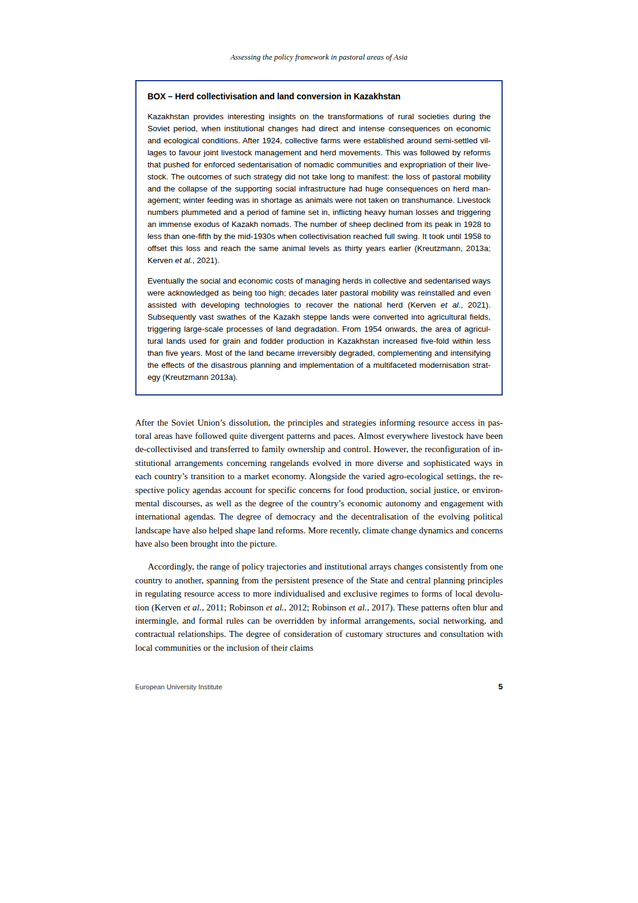Assessing the policy framework in pastoral areas of Asia
BOX – Herd collectivisation and land conversion in Kazakhstan
Kazakhstan provides interesting insights on the transformations of rural societies during the Soviet period, when institutional changes had direct and intense consequences on economic and ecological conditions. After 1924, collective farms were established around semi-settled villages to favour joint livestock management and herd movements. This was followed by reforms that pushed for enforced sedentarisation of nomadic communities and expropriation of their livestock. The outcomes of such strategy did not take long to manifest: the loss of pastoral mobility and the collapse of the supporting social infrastructure had huge consequences on herd management; winter feeding was in shortage as animals were not taken on transhumance. Livestock numbers plummeted and a period of famine set in, inflicting heavy human losses and triggering an immense exodus of Kazakh nomads. The number of sheep declined from its peak in 1928 to less than one-fifth by the mid-1930s when collectivisation reached full swing. It took until 1958 to offset this loss and reach the same animal levels as thirty years earlier (Kreutzmann, 2013a; Kerven et al., 2021).
Eventually the social and economic costs of managing herds in collective and sedentarised ways were acknowledged as being too high; decades later pastoral mobility was reinstalled and even assisted with developing technologies to recover the national herd (Kerven et al., 2021). Subsequently vast swathes of the Kazakh steppe lands were converted into agricultural fields, triggering large-scale processes of land degradation. From 1954 onwards, the area of agricultural lands used for grain and fodder production in Kazakhstan increased five-fold within less than five years. Most of the land became irreversibly degraded, complementing and intensifying the effects of the disastrous planning and implementation of a multifaceted modernisation strategy (Kreutzmann 2013a).
After the Soviet Union’s dissolution, the principles and strategies informing resource access in pastoral areas have followed quite divergent patterns and paces. Almost everywhere livestock have been de-collectivised and transferred to family ownership and control. However, the reconfiguration of institutional arrangements concerning rangelands evolved in more diverse and sophisticated ways in each country’s transition to a market economy. Alongside the varied agro-ecological settings, the respective policy agendas account for specific concerns for food production, social justice, or environmental discourses, as well as the degree of the country’s economic autonomy and engagement with international agendas. The degree of democracy and the decentralisation of the evolving political landscape have also helped shape land reforms. More recently, climate change dynamics and concerns have also been brought into the picture.
Accordingly, the range of policy trajectories and institutional arrays changes consistently from one country to another, spanning from the persistent presence of the State and central planning principles in regulating resource access to more individualised and exclusive regimes to forms of local devolution (Kerven et al., 2011; Robinson et al., 2012; Robinson et al., 2017). These patterns often blur and intermingle, and formal rules can be overridden by informal arrangements, social networking, and contractual relationships. The degree of consideration of customary structures and consultation with local communities or the inclusion of their claims
European University Institute 5